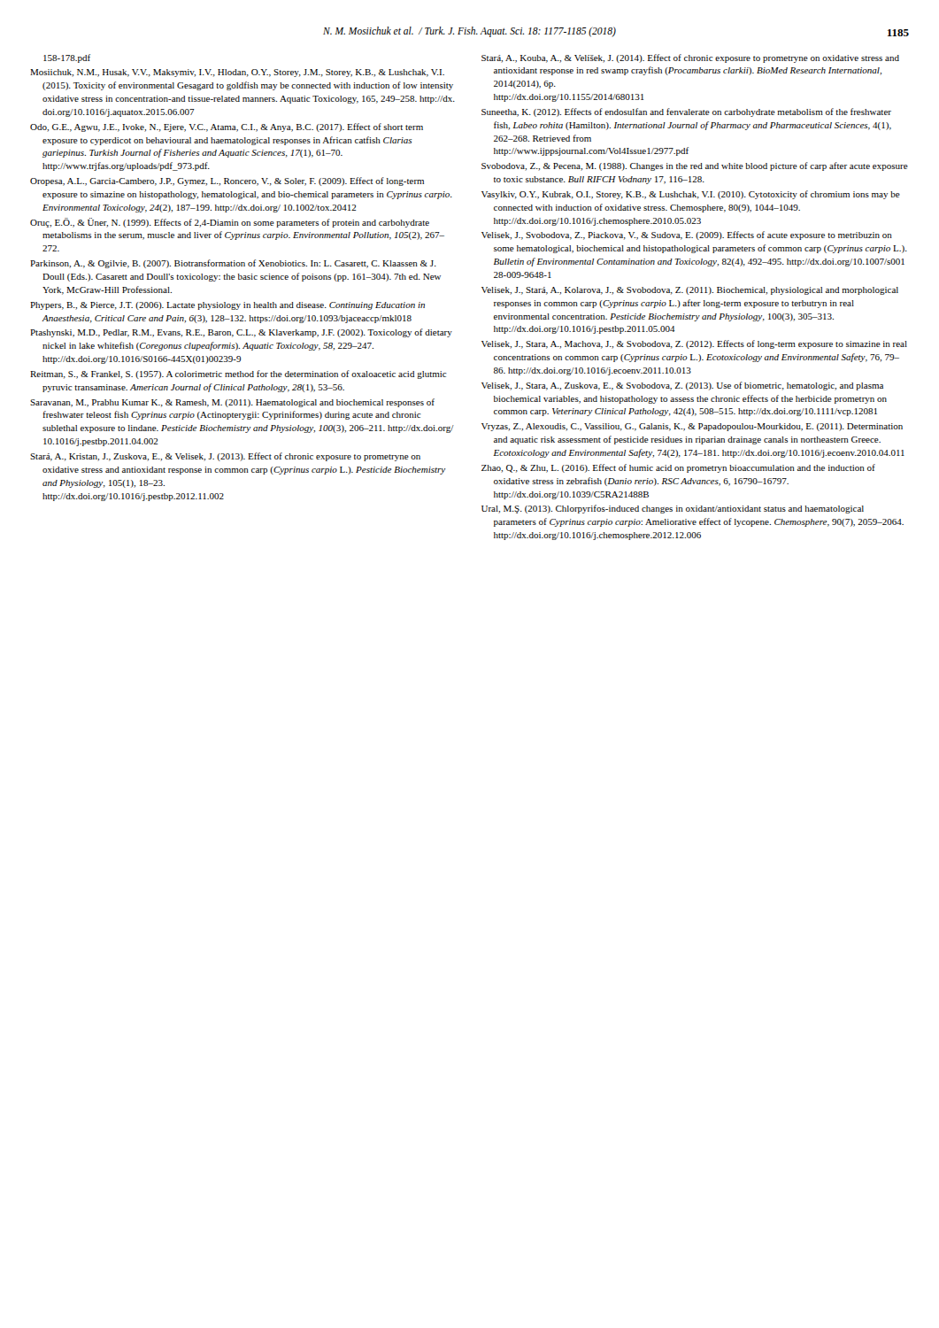N. M. Mosiichuk et al. / Turk. J. Fish. Aquat. Sci. 18: 1177-1185 (2018) 1185
158-178.pdf
Mosiichuk, N.M., Husak, V.V., Maksymiv, I.V., Hlodan, O.Y., Storey, J.M., Storey, K.B., & Lushchak, V.I. (2015). Toxicity of environmental Gesagard to goldfish may be connected with induction of low intensity oxidative stress in concentration-and tissue-related manners. Aquatic Toxicology, 165, 249–258. http://dx.doi.org/10.1016/j.aquatox.2015.06.007
Odo, G.E., Agwu, J.E., Ivoke, N., Ejere, V.C., Atama, C.I., & Anya, B.C. (2017). Effect of short term exposure to cyperdicot on behavioural and haematological responses in African catfish Clarias gariepinus. Turkish Journal of Fisheries and Aquatic Sciences, 17(1), 61–70.
http://www.trjfas.org/uploads/pdf_973.pdf.
Oropesa, A.L., Garcia-Cambero, J.P., Gymez, L., Roncero, V., & Soler, F. (2009). Effect of long-term exposure to simazine on histopathology, hematological, and bio-chemical parameters in Cyprinus carpio. Environmental Toxicology, 24(2), 187–199. http://dx.doi.org/ 10.1002/tox.20412
Oruç, E.Ö., & Üner, N. (1999). Effects of 2,4-Diamin on some parameters of protein and carbohydrate metabolisms in the serum, muscle and liver of Cyprinus carpio. Environmental Pollution, 105(2), 267–272.
Parkinson, A., & Ogilvie, B. (2007). Biotransformation of Xenobiotics. In: L. Casarett, C. Klaassen & J. Doull (Eds.). Casarett and Doull's toxicology: the basic science of poisons (pp. 161–304). 7th ed. New York, McGraw-Hill Professional.
Phypers, B., & Pierce, J.T. (2006). Lactate physiology in health and disease. Continuing Education in Anaesthesia, Critical Care and Pain, 6(3), 128–132. https://doi.org/10.1093/bjaceaccp/mkl018
Ptashynski, M.D., Pedlar, R.M., Evans, R.E., Baron, C.L., & Klaverkamp, J.F. (2002). Toxicology of dietary nickel in lake whitefish (Coregonus clupeaformis). Aquatic Toxicology, 58, 229–247.
http://dx.doi.org/10.1016/S0166-445X(01)00239-9
Reitman, S., & Frankel, S. (1957). A colorimetric method for the determination of oxaloacetic acid glutmic pyruvic transaminase. American Journal of Clinical Pathology, 28(1), 53–56.
Saravanan, M., Prabhu Kumar K., & Ramesh, M. (2011). Haematological and biochemical responses of freshwater teleost fish Cyprinus carpio (Actinopterygii: Cypriniformes) during acute and chronic sublethal exposure to lindane. Pesticide Biochemistry and Physiology, 100(3), 206–211. http://dx.doi.org/10.1016/j.pestbp.2011.04.002
Stará, A., Kristan, J., Zuskova, E., & Velisek, J. (2013). Effect of chronic exposure to prometryne on oxidative stress and antioxidant response in common carp (Cyprinus carpio L.). Pesticide Biochemistry and Physiology, 105(1), 18–23.
http://dx.doi.org/10.1016/j.pestbp.2012.11.002
Stará, A., Kouba, A., & Velíšek, J. (2014). Effect of chronic exposure to prometryne on oxidative stress and antioxidant response in red swamp crayfish (Procambarus clarkii). BioMed Research International, 2014(2014), 6p.
http://dx.doi.org/10.1155/2014/680131
Suneetha, K. (2012). Effects of endosulfan and fenvalerate on carbohydrate metabolism of the freshwater fish, Labeo rohita (Hamilton). International Journal of Pharmacy and Pharmaceutical Sciences, 4(1), 262–268. Retrieved from
http://www.ijppsjournal.com/Vol4Issue1/2977.pdf
Svobodova, Z., & Pecena, M. (1988). Changes in the red and white blood picture of carp after acute exposure to toxic substance. Bull RIFCH Vodnany 17, 116–128.
Vasylkiv, O.Y., Kubrak, O.I., Storey, K.B., & Lushchak, V.I. (2010). Cytotoxicity of chromium ions may be connected with induction of oxidative stress. Chemosphere, 80(9), 1044–1049.
http://dx.doi.org/10.1016/j.chemosphere.2010.05.023
Velisek, J., Svobodova, Z., Piackova, V., & Sudova, E. (2009). Effects of acute exposure to metribuzin on some hematological, biochemical and histopathological parameters of common carp (Cyprinus carpio L.). Bulletin of Environmental Contamination and Toxicology, 82(4), 492–495. http://dx.doi.org/10.1007/s00128-009-9648-1
Velisek, J., Stará, A., Kolarova, J., & Svobodova, Z. (2011). Biochemical, physiological and morphological responses in common carp (Cyprinus carpio L.) after long-term exposure to terbutryn in real environmental concentration. Pesticide Biochemistry and Physiology, 100(3), 305–313.
http://dx.doi.org/10.1016/j.pestbp.2011.05.004
Velisek, J., Stara, A., Machova, J., & Svobodova, Z. (2012). Effects of long-term exposure to simazine in real concentrations on common carp (Cyprinus carpio L.). Ecotoxicology and Environmental Safety, 76, 79–86. http://dx.doi.org/10.1016/j.ecoenv.2011.10.013
Velisek, J., Stara, A., Zuskova, E., & Svobodova, Z. (2013). Use of biometric, hematologic, and plasma biochemical variables, and histopathology to assess the chronic effects of the herbicide prometryn on common carp. Veterinary Clinical Pathology, 42(4), 508–515. http://dx.doi.org/10.1111/vcp.12081
Vryzas, Z., Alexoudis, C., Vassiliou, G., Galanis, K., & Papadopoulou-Mourkidou, E. (2011). Determination and aquatic risk assessment of pesticide residues in riparian drainage canals in northeastern Greece. Ecotoxicology and Environmental Safety, 74(2), 174–181. http://dx.doi.org/10.1016/j.ecoenv.2010.04.011
Zhao, Q., & Zhu, L. (2016). Effect of humic acid on prometryn bioaccumulation and the induction of oxidative stress in zebrafish (Danio rerio). RSC Advances, 6, 16790–16797.
http://dx.doi.org/10.1039/C5RA21488B
Ural, M.Ş. (2013). Chlorpyrifos-induced changes in oxidant/antioxidant status and haematological parameters of Cyprinus carpio carpio: Ameliorative effect of lycopene. Chemosphere, 90(7), 2059–2064. http://dx.doi.org/10.1016/j.chemosphere.2012.12.006